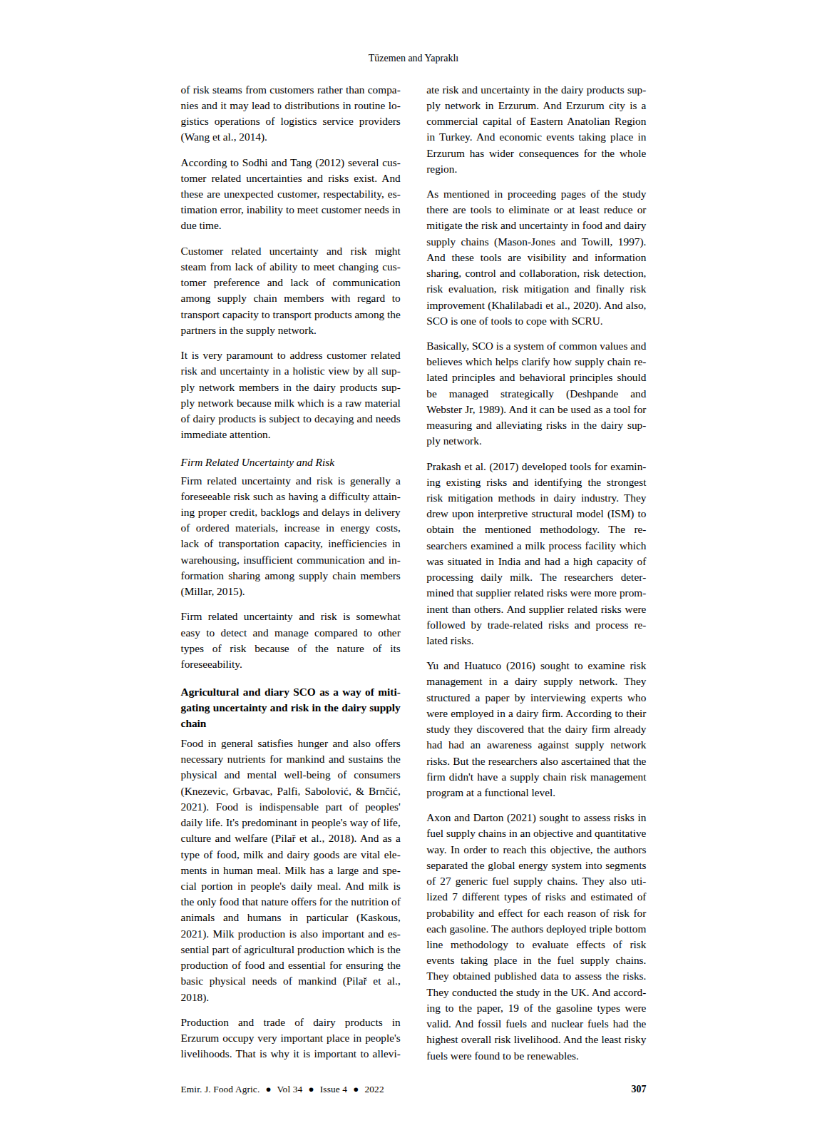Tüzemen and Yapraklı
of risk steams from customers rather than companies and it may lead to distributions in routine logistics operations of logistics service providers (Wang et al., 2014).
According to Sodhi and Tang (2012) several customer related uncertainties and risks exist. And these are unexpected customer, respectability, estimation error, inability to meet customer needs in due time.
Customer related uncertainty and risk might steam from lack of ability to meet changing customer preference and lack of communication among supply chain members with regard to transport capacity to transport products among the partners in the supply network.
It is very paramount to address customer related risk and uncertainty in a holistic view by all supply network members in the dairy products supply network because milk which is a raw material of dairy products is subject to decaying and needs immediate attention.
Firm Related Uncertainty and Risk
Firm related uncertainty and risk is generally a foreseeable risk such as having a difficulty attaining proper credit, backlogs and delays in delivery of ordered materials, increase in energy costs, lack of transportation capacity, inefficiencies in warehousing, insufficient communication and information sharing among supply chain members (Millar, 2015).
Firm related uncertainty and risk is somewhat easy to detect and manage compared to other types of risk because of the nature of its foreseeability.
Agricultural and diary SCO as a way of mitigating uncertainty and risk in the dairy supply chain
Food in general satisfies hunger and also offers necessary nutrients for mankind and sustains the physical and mental well-being of consumers (Knezevic, Grbavac, Palfi, Sabolović, & Brnčić, 2021). Food is indispensable part of peoples' daily life. It's predominant in people's way of life, culture and welfare (Pilař et al., 2018). And as a type of food, milk and dairy goods are vital elements in human meal. Milk has a large and special portion in people's daily meal. And milk is the only food that nature offers for the nutrition of animals and humans in particular (Kaskous, 2021). Milk production is also important and essential part of agricultural production which is the production of food and essential for ensuring the basic physical needs of mankind (Pilař et al., 2018).
Production and trade of dairy products in Erzurum occupy very important place in people's livelihoods. That is why it is important to alleviate risk and uncertainty in the dairy products supply network in Erzurum. And Erzurum city is a commercial capital of Eastern Anatolian Region in Turkey. And economic events taking place in Erzurum has wider consequences for the whole region.
As mentioned in proceeding pages of the study there are tools to eliminate or at least reduce or mitigate the risk and uncertainty in food and dairy supply chains (Mason-Jones and Towill, 1997). And these tools are visibility and information sharing, control and collaboration, risk detection, risk evaluation, risk mitigation and finally risk improvement (Khalilabadi et al., 2020). And also, SCO is one of tools to cope with SCRU.
Basically, SCO is a system of common values and believes which helps clarify how supply chain related principles and behavioral principles should be managed strategically (Deshpande and Webster Jr, 1989). And it can be used as a tool for measuring and alleviating risks in the dairy supply network.
Prakash et al. (2017) developed tools for examining existing risks and identifying the strongest risk mitigation methods in dairy industry. They drew upon interpretive structural model (ISM) to obtain the mentioned methodology. The researchers examined a milk process facility which was situated in India and had a high capacity of processing daily milk. The researchers determined that supplier related risks were more prominent than others. And supplier related risks were followed by trade-related risks and process related risks.
Yu and Huatuco (2016) sought to examine risk management in a dairy supply network. They structured a paper by interviewing experts who were employed in a dairy firm. According to their study they discovered that the dairy firm already had had an awareness against supply network risks. But the researchers also ascertained that the firm didn't have a supply chain risk management program at a functional level.
Axon and Darton (2021) sought to assess risks in fuel supply chains in an objective and quantitative way. In order to reach this objective, the authors separated the global energy system into segments of 27 generic fuel supply chains. They also utilized 7 different types of risks and estimated of probability and effect for each reason of risk for each gasoline. The authors deployed triple bottom line methodology to evaluate effects of risk events taking place in the fuel supply chains. They obtained published data to assess the risks. They conducted the study in the UK. And according to the paper, 19 of the gasoline types were valid. And fossil fuels and nuclear fuels had the highest overall risk livelihood. And the least risky fuels were found to be renewables.
Emir. J. Food Agric. ● Vol 34 ● Issue 4 ● 2022
307